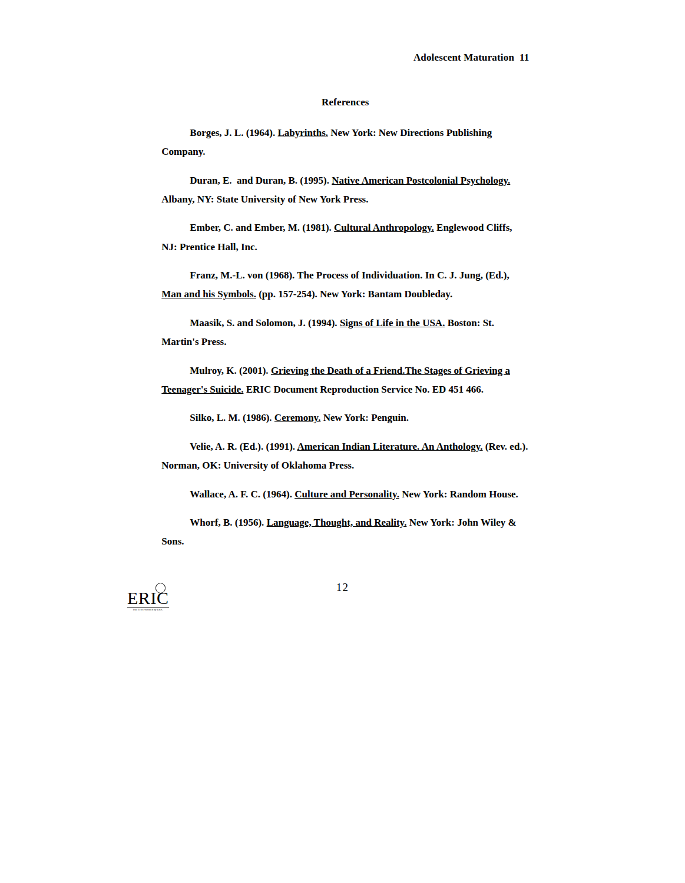Adolescent Maturation 11
References
Borges, J. L. (1964). Labyrinths. New York: New Directions Publishing Company.
Duran, E. and Duran, B. (1995). Native American Postcolonial Psychology. Albany, NY: State University of New York Press.
Ember, C. and Ember, M. (1981). Cultural Anthropology. Englewood Cliffs, NJ: Prentice Hall, Inc.
Franz, M.-L. von (1968). The Process of Individuation. In C. J. Jung, (Ed.), Man and his Symbols. (pp. 157-254). New York: Bantam Doubleday.
Maasik, S. and Solomon, J. (1994). Signs of Life in the USA. Boston: St. Martin's Press.
Mulroy, K. (2001). Grieving the Death of a Friend.The Stages of Grieving a Teenager's Suicide. ERIC Document Reproduction Service No. ED 451 466.
Silko, L. M. (1986). Ceremony. New York: Penguin.
Velie, A. R. (Ed.). (1991). American Indian Literature. An Anthology. (Rev. ed.). Norman, OK: University of Oklahoma Press.
Wallace, A. F. C. (1964). Culture and Personality. New York: Random House.
Whorf, B. (1956). Language, Thought, and Reality. New York: John Wiley & Sons.
12
ERIC Full Text Provided by ERIC